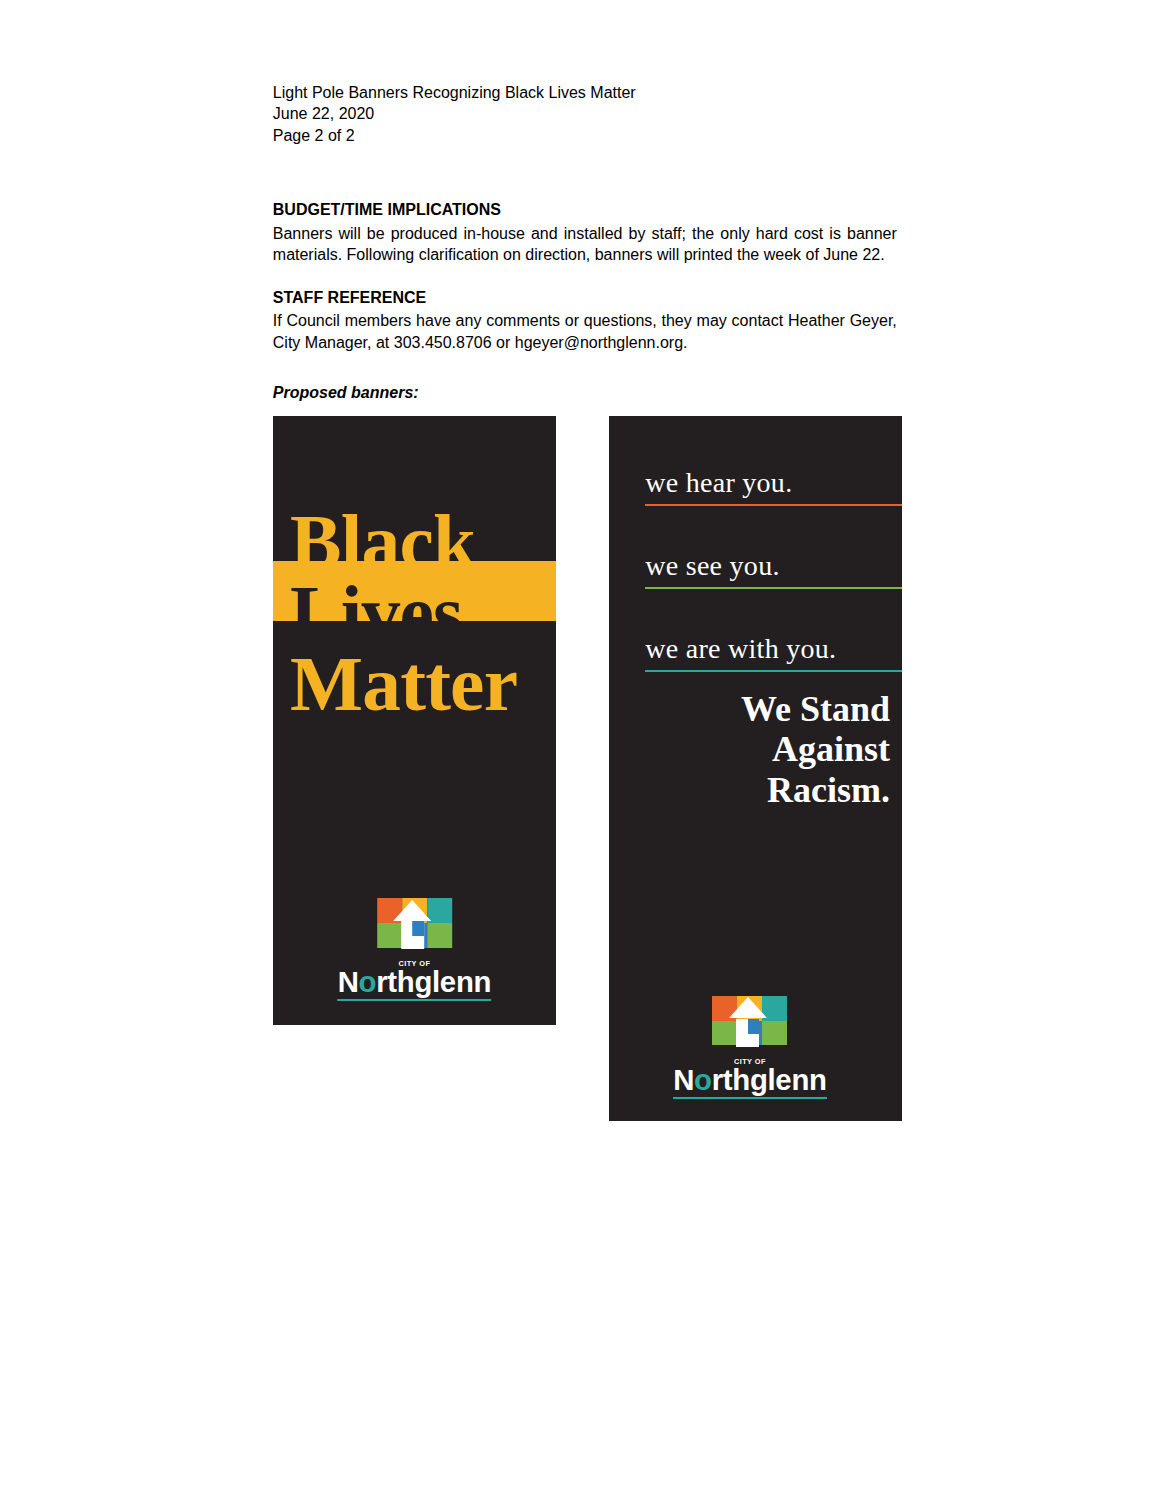Light Pole Banners Recognizing Black Lives Matter
June 22, 2020
Page 2 of 2
Budget/Time Implications
Banners will be produced in-house and installed by staff; the only hard cost is banner materials. Following clarification on direction, banners will printed the week of June 22.
Staff Reference
If Council members have any comments or questions, they may contact Heather Geyer, City Manager, at 303.450.8706 or hgeyer@northglenn.org.
Proposed banners:
Black
Lives
Matter
CITY OF
Northglenn
we hear you.
we see you.
we are with you.
We Stand
Against
Racism.
CITY OF
Northglenn